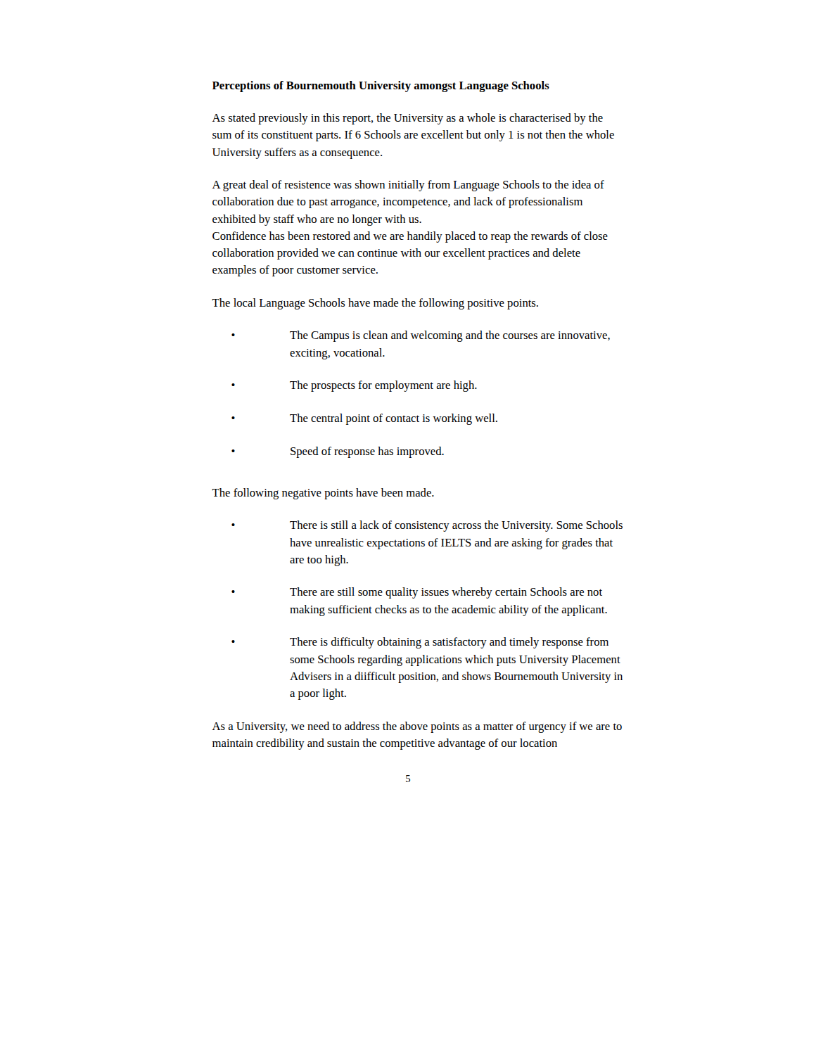Perceptions of Bournemouth University amongst Language Schools
As stated previously in this report, the University as a whole is characterised by the sum of its constituent parts. If 6 Schools are excellent but only 1 is not then the whole University suffers as a consequence.
A great deal of resistence was shown initially from Language Schools to the idea of collaboration due to past arrogance, incompetence, and lack of professionalism exhibited by staff who are no longer with us.
Confidence has been restored and we are handily placed to reap the rewards of close collaboration provided we can continue with our excellent practices and delete examples of poor customer service.
The local Language Schools have made the following positive points.
The Campus is clean and welcoming and the courses are innovative, exciting, vocational.
The prospects for employment are high.
The central point of contact is working well.
Speed of response has improved.
The following negative points have been made.
There is still a lack of consistency across the University. Some Schools have unrealistic expectations of IELTS and are asking for grades that are too high.
There are still some quality issues whereby certain Schools are not making sufficient checks as to the academic ability of the applicant.
There is difficulty obtaining a satisfactory and timely response from some Schools regarding applications which puts University Placement Advisers in a diifficult position, and shows Bournemouth University in a poor light.
As a University, we need to address the above points as a matter of urgency if we are to maintain credibility and sustain the competitive advantage of our location
5